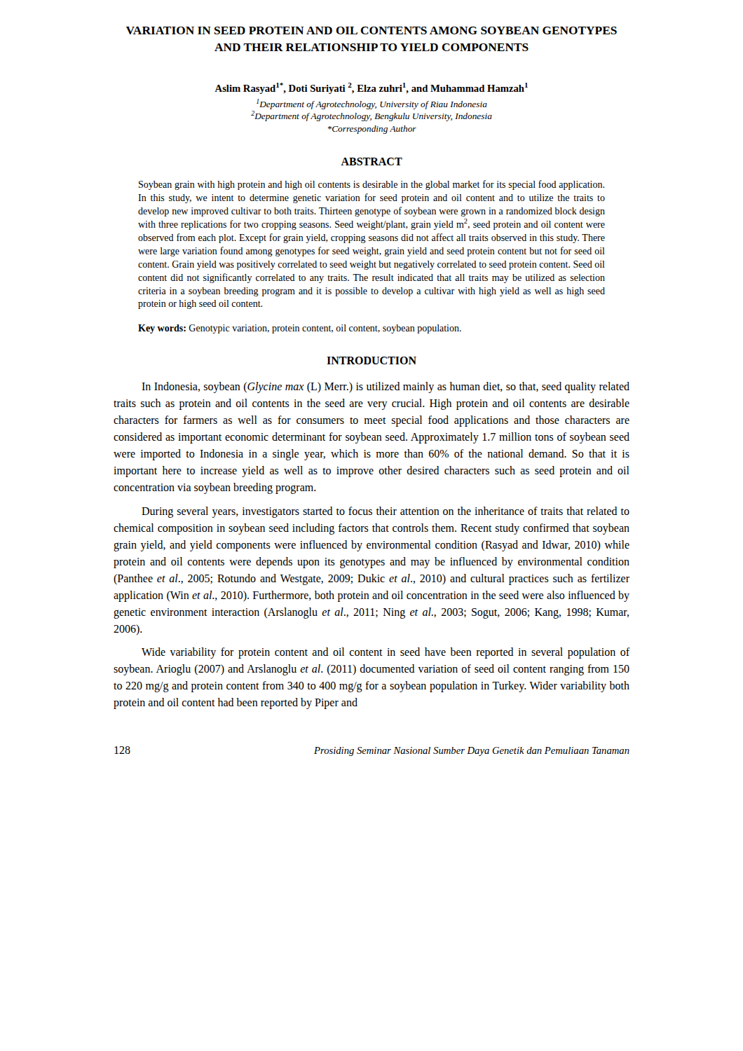Variation in Seed Protein and Oil Contents Among Soybean Genotypes and Their Relationship to Yield Components
Aslim Rasyad1*, Doti Suriyati 2, Elza zuhri1, and Muhammad Hamzah1
1Department of Agrotechnology, University of Riau Indonesia
2Department of Agrotechnology, Bengkulu University, Indonesia
*Corresponding Author
Abstract
Soybean grain with high protein and high oil contents is desirable in the global market for its special food application. In this study, we intent to determine genetic variation for seed protein and oil content and to utilize the traits to develop new improved cultivar to both traits. Thirteen genotype of soybean were grown in a randomized block design with three replications for two cropping seasons. Seed weight/plant, grain yield m2, seed protein and oil content were observed from each plot. Except for grain yield, cropping seasons did not affect all traits observed in this study. There were large variation found among genotypes for seed weight, grain yield and seed protein content but not for seed oil content. Grain yield was positively correlated to seed weight but negatively correlated to seed protein content. Seed oil content did not significantly correlated to any traits. The result indicated that all traits may be utilized as selection criteria in a soybean breeding program and it is possible to develop a cultivar with high yield as well as high seed protein or high seed oil content.
Key words: Genotypic variation, protein content, oil content, soybean population.
Introduction
In Indonesia, soybean (Glycine max (L) Merr.) is utilized mainly as human diet, so that, seed quality related traits such as protein and oil contents in the seed are very crucial. High protein and oil contents are desirable characters for farmers as well as for consumers to meet special food applications and those characters are considered as important economic determinant for soybean seed. Approximately 1.7 million tons of soybean seed were imported to Indonesia in a single year, which is more than 60% of the national demand. So that it is important here to increase yield as well as to improve other desired characters such as seed protein and oil concentration via soybean breeding program.
During several years, investigators started to focus their attention on the inheritance of traits that related to chemical composition in soybean seed including factors that controls them. Recent study confirmed that soybean grain yield, and yield components were influenced by environmental condition (Rasyad and Idwar, 2010) while protein and oil contents were depends upon its genotypes and may be influenced by environmental condition (Panthee et al., 2005; Rotundo and Westgate, 2009; Dukic et al., 2010) and cultural practices such as fertilizer application (Win et al., 2010). Furthermore, both protein and oil concentration in the seed were also influenced by genetic environment interaction (Arslanoglu et al., 2011; Ning et al., 2003; Sogut, 2006; Kang, 1998; Kumar, 2006).
Wide variability for protein content and oil content in seed have been reported in several population of soybean. Arioglu (2007) and Arslanoglu et al. (2011) documented variation of seed oil content ranging from 150 to 220 mg/g and protein content from 340 to 400 mg/g for a soybean population in Turkey. Wider variability both protein and oil content had been reported by Piper and
128 Prosiding Seminar Nasional Sumber Daya Genetik dan Pemuliaan Tanaman